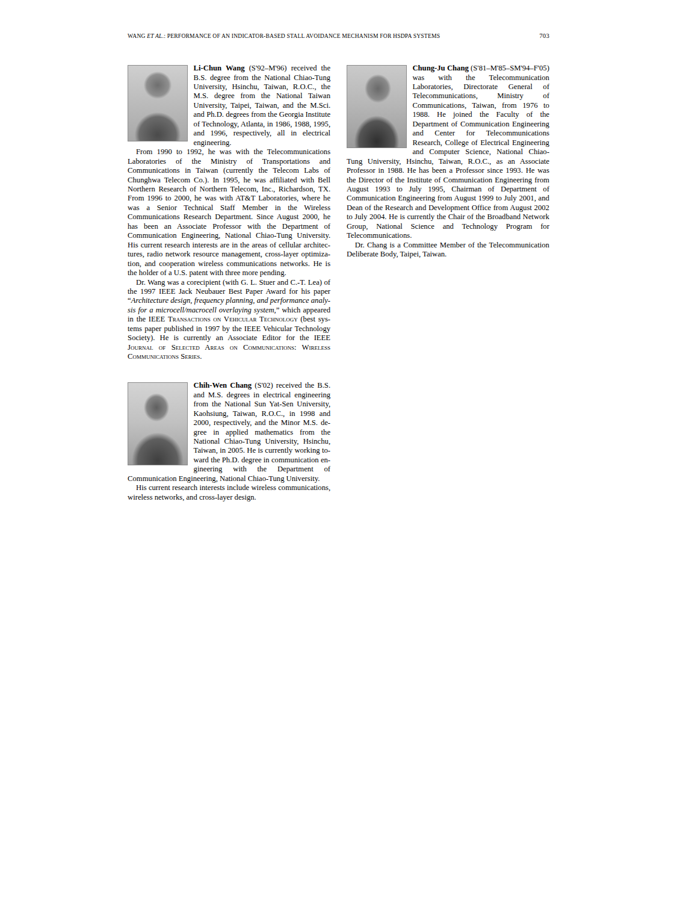WANG et al.: PERFORMANCE OF AN INDICATOR-BASED STALL AVOIDANCE MECHANISM FOR HSDPA SYSTEMS
703
Li-Chun Wang (S'92–M'96) received the B.S. degree from the National Chiao-Tung University, Hsinchu, Taiwan, R.O.C., the M.S. degree from the National Taiwan University, Taipei, Taiwan, and the M.Sci. and Ph.D. degrees from the Georgia Institute of Technology, Atlanta, in 1986, 1988, 1995, and 1996, respectively, all in electrical engineering.
From 1990 to 1992, he was with the Telecommunications Laboratories of the Ministry of Transportations and Communications in Taiwan (currently the Telecom Labs of Chunghwa Telecom Co.). In 1995, he was affiliated with Bell Northern Research of Northern Telecom, Inc., Richardson, TX. From 1996 to 2000, he was with AT&T Laboratories, where he was a Senior Technical Staff Member in the Wireless Communications Research Department. Since August 2000, he has been an Associate Professor with the Department of Communication Engineering, National Chiao-Tung University. His current research interests are in the areas of cellular architectures, radio network resource management, cross-layer optimization, and cooperation wireless communications networks. He is the holder of a U.S. patent with three more pending.
Dr. Wang was a corecipient (with G. L. Stuer and C.-T. Lea) of the 1997 IEEE Jack Neubauer Best Paper Award for his paper “Architecture design, frequency planning, and performance analysis for a microcell/macrocell overlaying system,” which appeared in the IEEE Transactions on Vehicular Technology (best systems paper published in 1997 by the IEEE Vehicular Technology Society). He is currently an Associate Editor for the IEEE Journal of Selected Areas on Communications: Wireless Communications Series.
Chih-Wen Chang (S'02) received the B.S. and M.S. degrees in electrical engineering from the National Sun Yat-Sen University, Kaohsiung, Taiwan, R.O.C., in 1998 and 2000, respectively, and the Minor M.S. degree in applied mathematics from the National Chiao-Tung University, Hsinchu, Taiwan, in 2005. He is currently working toward the Ph.D. degree in communication engineering with the Department of Communication Engineering, National Chiao-Tung University.
His current research interests include wireless communications, wireless networks, and cross-layer design.
Chung-Ju Chang (S'81–M'85–SM'94–F'05) was with the Telecommunication Laboratories, Directorate General of Telecommunications, Ministry of Communications, Taiwan, from 1976 to 1988. He joined the Faculty of the Department of Communication Engineering and Center for Telecommunications Research, College of Electrical Engineering and Computer Science, National Chiao-Tung University, Hsinchu, Taiwan, R.O.C., as an Associate Professor in 1988. He has been a Professor since 1993. He was the Director of the Institute of Communication Engineering from August 1993 to July 1995, Chairman of Department of Communication Engineering from August 1999 to July 2001, and Dean of the Research and Development Office from August 2002 to July 2004. He is currently the Chair of the Broadband Network Group, National Science and Technology Program for Telecommunications.
Dr. Chang is a Committee Member of the Telecommunication Deliberate Body, Taipei, Taiwan.